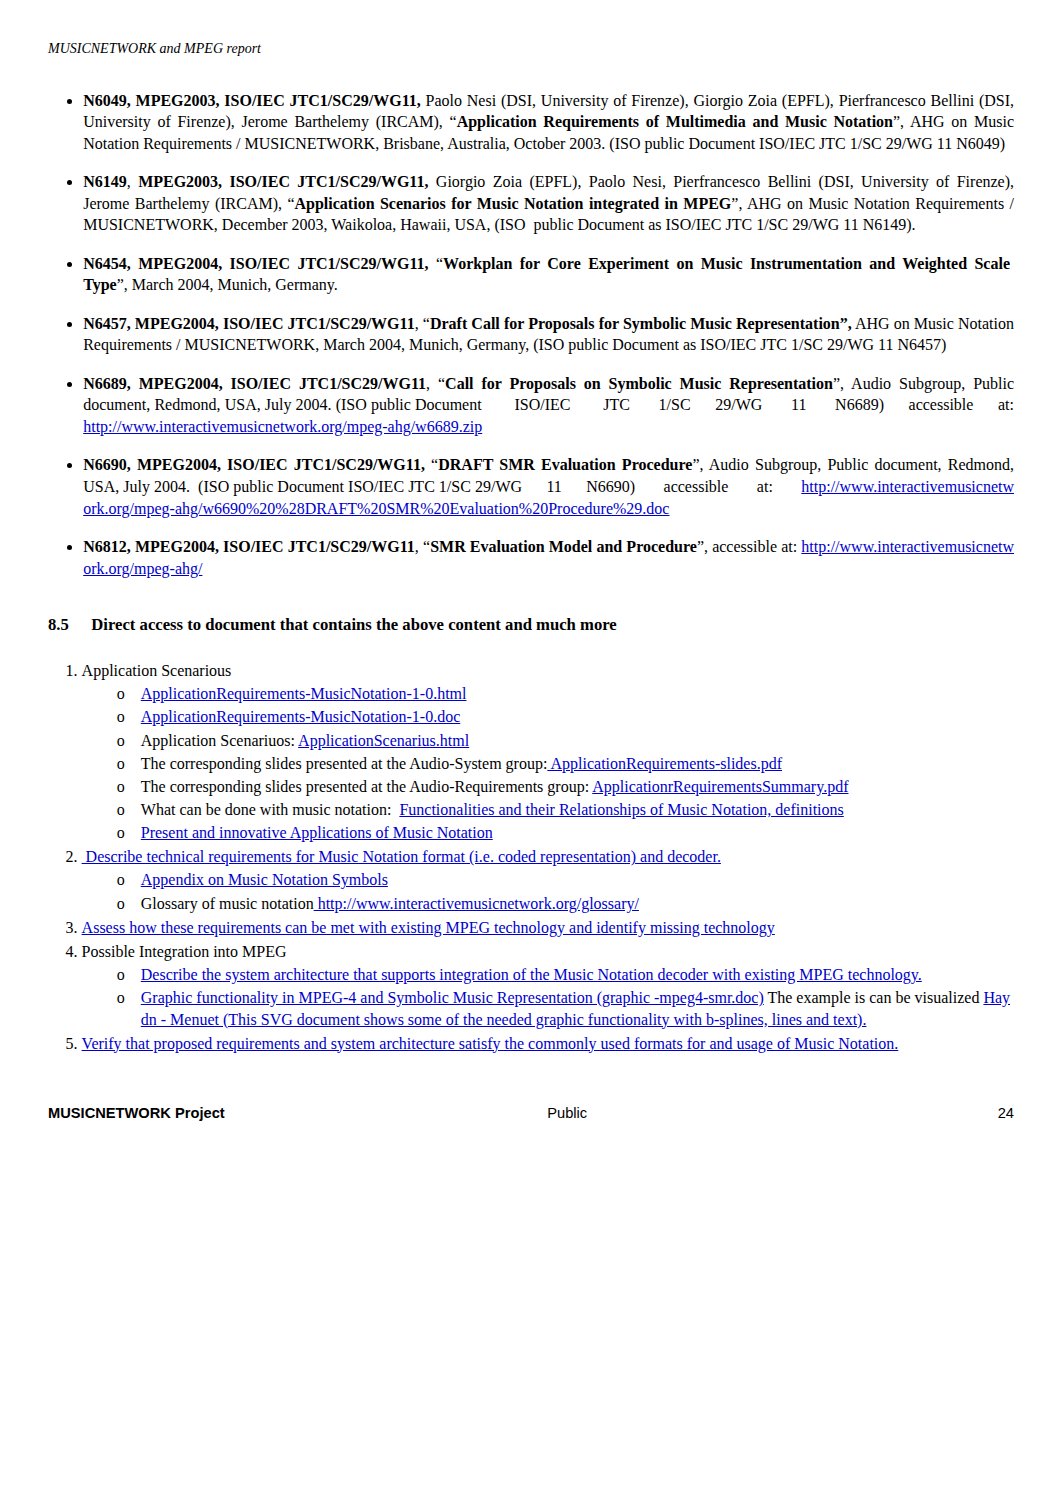MUSICNETWORK and MPEG report
N6049, MPEG2003, ISO/IEC JTC1/SC29/WG11, Paolo Nesi (DSI, University of Firenze), Giorgio Zoia (EPFL), Pierfrancesco Bellini (DSI, University of Firenze), Jerome Barthelemy (IRCAM), “Application Requirements of Multimedia and Music Notation”, AHG on Music Notation Requirements / MUSICNETWORK, Brisbane, Australia, October 2003. (ISO public Document ISO/IEC JTC 1/SC 29/WG 11 N6049)
N6149, MPEG2003, ISO/IEC JTC1/SC29/WG11, Giorgio Zoia (EPFL), Paolo Nesi, Pierfrancesco Bellini (DSI, University of Firenze), Jerome Barthelemy (IRCAM), “Application Scenarios for Music Notation integrated in MPEG”, AHG on Music Notation Requirements / MUSICNETWORK, December 2003, Waikoloa, Hawaii, USA, (ISO public Document as ISO/IEC JTC 1/SC 29/WG 11 N6149).
N6454, MPEG2004, ISO/IEC JTC1/SC29/WG11, “Workplan for Core Experiment on Music Instrumentation and Weighted Scale Type”, March 2004, Munich, Germany.
N6457, MPEG2004, ISO/IEC JTC1/SC29/WG11, “Draft Call for Proposals for Symbolic Music Representation”, AHG on Music Notation Requirements / MUSICNETWORK, March 2004, Munich, Germany, (ISO public Document as ISO/IEC JTC 1/SC 29/WG 11 N6457)
N6689, MPEG2004, ISO/IEC JTC1/SC29/WG11, “Call for Proposals on Symbolic Music Representation”, Audio Subgroup, Public document, Redmond, USA, July 2004. (ISO public Document ISO/IEC JTC 1/SC 29/WG 11 N6689) accessible at: http://www.interactivemusicnetwork.org/mpeg-ahg/w6689.zip
N6690, MPEG2004, ISO/IEC JTC1/SC29/WG11, “DRAFT SMR Evaluation Procedure”, Audio Subgroup, Public document, Redmond, USA, July 2004. (ISO public Document ISO/IEC JTC 1/SC 29/WG 11 N6690) accessible at: http://www.interactivemusicnetwork.org/mpeg-ahg/w6690%20%28DRAFT%20SMR%20Evaluation%20Procedure%29.doc
N6812, MPEG2004, ISO/IEC JTC1/SC29/WG11, “SMR Evaluation Model and Procedure”, accessible at: http://www.interactivemusicnetwork.org/mpeg-ahg/
8.5 Direct access to document that contains the above content and much more
Application Scenarious
ApplicationRequirements-MusicNotation-1-0.html
ApplicationRequirements-MusicNotation-1-0.doc
Application Scenariuos: ApplicationScenarius.html
The corresponding slides presented at the Audio-System group: ApplicationRequirements-slides.pdf
The corresponding slides presented at the Audio-Requirements group: ApplicationrRequirementsSummary.pdf
What can be done with music notation: Functionalities and their Relationships of Music Notation, definitions
Present and innovative Applications of Music Notation
Describe technical requirements for Music Notation format (i.e. coded representation) and decoder.
Appendix on Music Notation Symbols
Glossary of music notation http://www.interactivemusicnetwork.org/glossary/
Assess how these requirements can be met with existing MPEG technology and identify missing technology
Possible Integration into MPEG
Describe the system architecture that supports integration of the Music Notation decoder with existing MPEG technology.
Graphic functionality in MPEG-4 and Symbolic Music Representation (graphic -mpeg4-smr.doc) The example is can be visualized Haydn - Menuet (This SVG document shows some of the needed graphic functionality with b-splines, lines and text).
Verify that proposed requirements and system architecture satisfy the commonly used formats for and usage of Music Notation.
MUSICNETWORK Project
Public
24